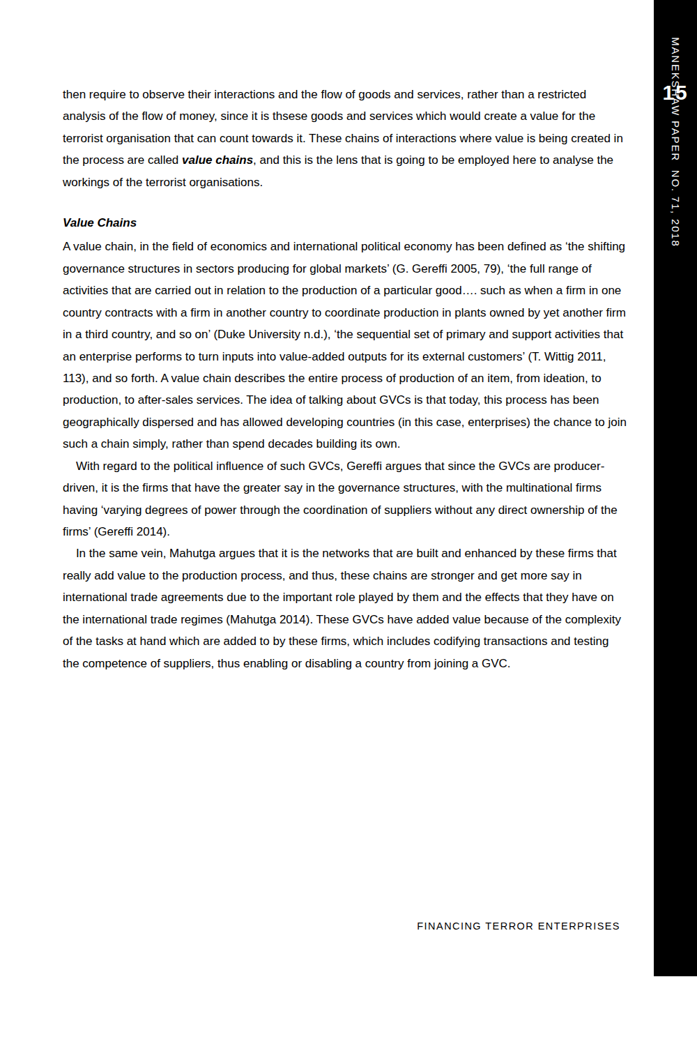15
Manekshaw Paper No. 71, 2018
then require to observe their interactions and the flow of goods and services, rather than a restricted analysis of the flow of money, since it is thsese goods and services which would create a value for the terrorist organisation that can count towards it. These chains of interactions where value is being created in the process are called value chains, and this is the lens that is going to be employed here to analyse the workings of the terrorist organisations.
Value Chains
A value chain, in the field of economics and international political economy has been defined as ‘the shifting governance structures in sectors producing for global markets’ (G. Gereffi 2005, 79), ‘the full range of activities that are carried out in relation to the production of a particular good…. such as when a firm in one country contracts with a firm in another country to coordinate production in plants owned by yet another firm in a third country, and so on’ (Duke University n.d.), ‘the sequential set of primary and support activities that an enterprise performs to turn inputs into value-added outputs for its external customers’ (T. Wittig 2011, 113), and so forth. A value chain describes the entire process of production of an item, from ideation, to production, to after-sales services. The idea of talking about GVCs is that today, this process has been geographically dispersed and has allowed developing countries (in this case, enterprises) the chance to join such a chain simply, rather than spend decades building its own.
With regard to the political influence of such GVCs, Gereffi argues that since the GVCs are producer-driven, it is the firms that have the greater say in the governance structures, with the multinational firms having ‘varying degrees of power through the coordination of suppliers without any direct ownership of the firms’ (Gereffi 2014).
In the same vein, Mahutga argues that it is the networks that are built and enhanced by these firms that really add value to the production process, and thus, these chains are stronger and get more say in international trade agreements due to the important role played by them and the effects that they have on the international trade regimes (Mahutga 2014). These GVCs have added value because of the complexity of the tasks at hand which are added to by these firms, which includes codifying transactions and testing the competence of suppliers, thus enabling or disabling a country from joining a GVC.
Financing Terror Enterprises